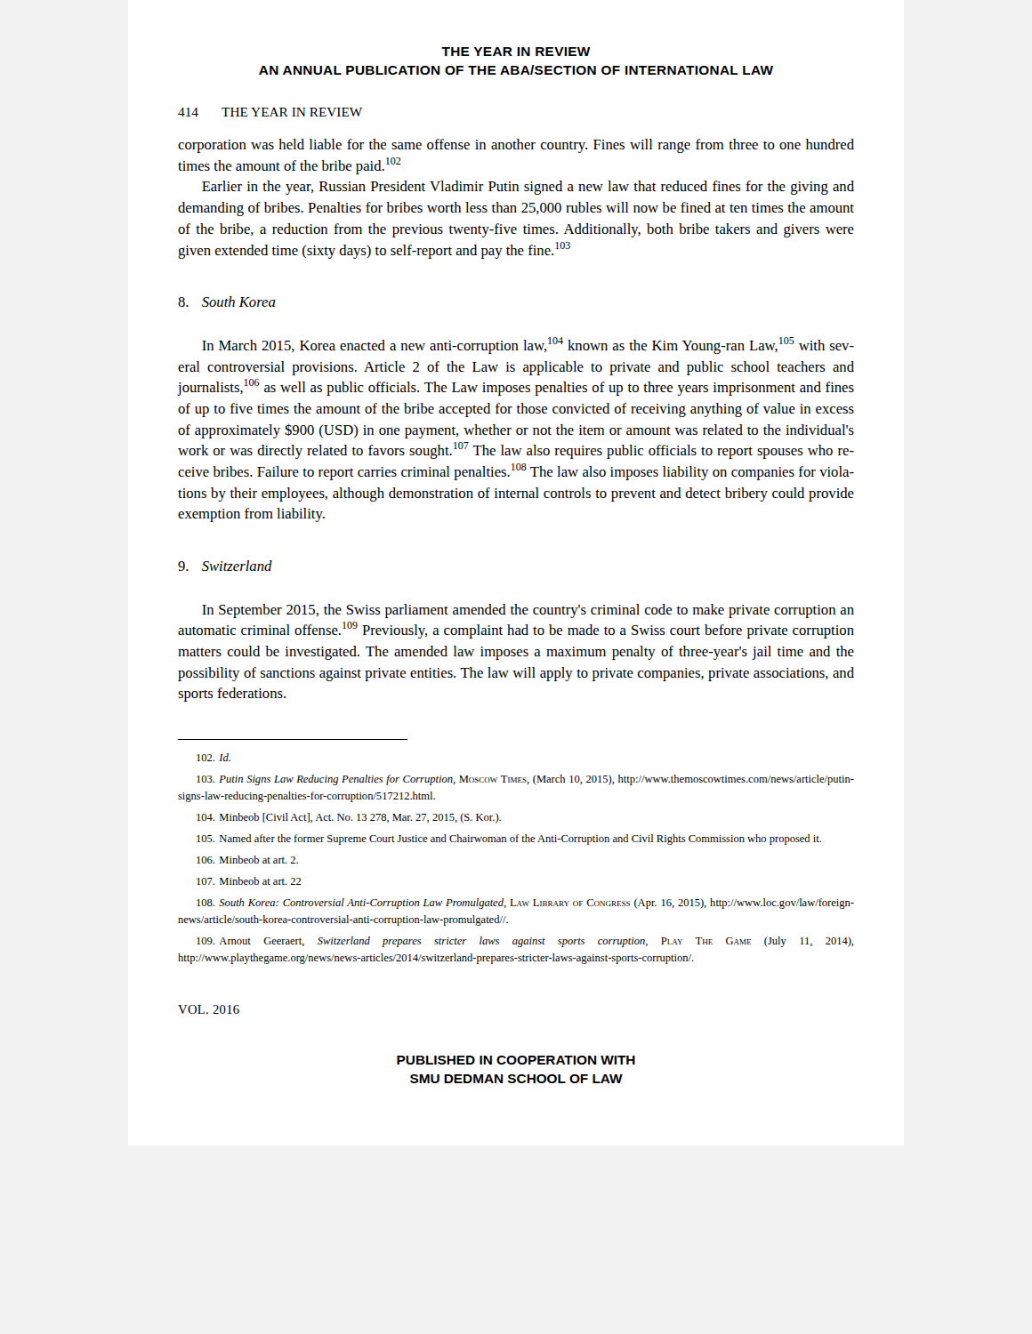THE YEAR IN REVIEW
AN ANNUAL PUBLICATION OF THE ABA/SECTION OF INTERNATIONAL LAW
414 THE YEAR IN REVIEW
corporation was held liable for the same offense in another country. Fines will range from three to one hundred times the amount of the bribe paid.102
Earlier in the year, Russian President Vladimir Putin signed a new law that reduced fines for the giving and demanding of bribes. Penalties for bribes worth less than 25,000 rubles will now be fined at ten times the amount of the bribe, a reduction from the previous twenty-five times. Additionally, both bribe takers and givers were given extended time (sixty days) to self-report and pay the fine.103
8. South Korea
In March 2015, Korea enacted a new anti-corruption law,104 known as the Kim Young-ran Law,105 with several controversial provisions. Article 2 of the Law is applicable to private and public school teachers and journalists,106 as well as public officials. The Law imposes penalties of up to three years imprisonment and fines of up to five times the amount of the bribe accepted for those convicted of receiving anything of value in excess of approximately $900 (USD) in one payment, whether or not the item or amount was related to the individual's work or was directly related to favors sought.107 The law also requires public officials to report spouses who receive bribes. Failure to report carries criminal penalties.108 The law also imposes liability on companies for violations by their employees, although demonstration of internal controls to prevent and detect bribery could provide exemption from liability.
9. Switzerland
In September 2015, the Swiss parliament amended the country's criminal code to make private corruption an automatic criminal offense.109 Previously, a complaint had to be made to a Swiss court before private corruption matters could be investigated. The amended law imposes a maximum penalty of three-year's jail time and the possibility of sanctions against private entities. The law will apply to private companies, private associations, and sports federations.
102. Id.
103. Putin Signs Law Reducing Penalties for Corruption, Moscow Times, (March 10, 2015), http://www.themoscowtimes.com/news/article/putin-signs-law-reducing-penalties-for-corruption/517212.html.
104. Minbeob [Civil Act], Act. No. 13 278, Mar. 27, 2015, (S. Kor.).
105. Named after the former Supreme Court Justice and Chairwoman of the Anti-Corruption and Civil Rights Commission who proposed it.
106. Minbeob at art. 2.
107. Minbeob at art. 22
108. South Korea: Controversial Anti-Corruption Law Promulgated, Law Library of Congress (Apr. 16, 2015), http://www.loc.gov/law/foreign-news/article/south-korea-controversial-anti-corruption-law-promulgated//.
109. Arnout Geeraert, Switzerland prepares stricter laws against sports corruption, Play The Game (July 11, 2014), http://www.playthegame.org/news/news-articles/2014/switzerland-prepares-stricter-laws-against-sports-corruption/.
VOL. 2016
PUBLISHED IN COOPERATION WITH
SMU DEDMAN SCHOOL OF LAW